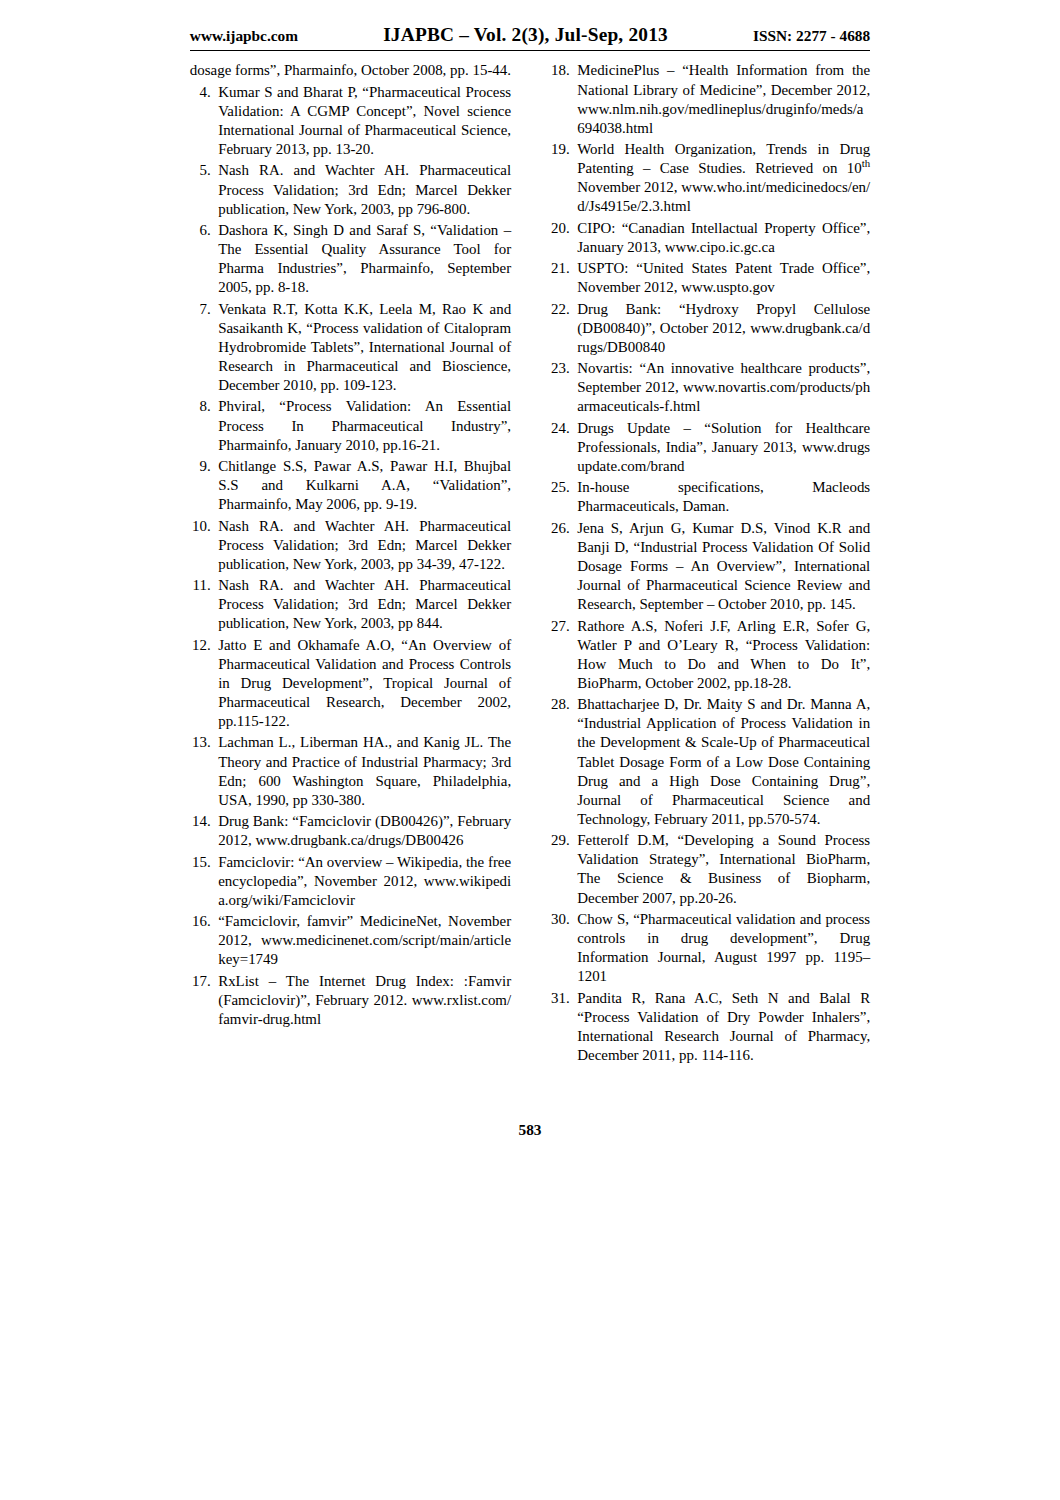www.ijapbc.com IJAPBC – Vol. 2(3), Jul-Sep, 2013 ISSN: 2277 - 4688
dosage forms”, Pharmainfo, October 2008, pp. 15-44.
4. Kumar S and Bharat P, “Pharmaceutical Process Validation: A CGMP Concept”, Novel science International Journal of Pharmaceutical Science, February 2013, pp. 13-20.
5. Nash RA. and Wachter AH. Pharmaceutical Process Validation; 3rd Edn; Marcel Dekker publication, New York, 2003, pp 796-800.
6. Dashora K, Singh D and Saraf S, “Validation – The Essential Quality Assurance Tool for Pharma Industries”, Pharmainfo, September 2005, pp. 8-18.
7. Venkata R.T, Kotta K.K, Leela M, Rao K and Sasaikanth K, “Process validation of Citalopram Hydrobromide Tablets”, International Journal of Research in Pharmaceutical and Bioscience, December 2010, pp. 109-123.
8. Phviral, “Process Validation: An Essential Process In Pharmaceutical Industry”, Pharmainfo, January 2010, pp.16-21.
9. Chitlange S.S, Pawar A.S, Pawar H.I, Bhujbal S.S and Kulkarni A.A, “Validation”, Pharmainfo, May 2006, pp. 9-19.
10. Nash RA. and Wachter AH. Pharmaceutical Process Validation; 3rd Edn; Marcel Dekker publication, New York, 2003, pp 34-39, 47-122.
11. Nash RA. and Wachter AH. Pharmaceutical Process Validation; 3rd Edn; Marcel Dekker publication, New York, 2003, pp 844.
12. Jatto E and Okhamafe A.O, “An Overview of Pharmaceutical Validation and Process Controls in Drug Development”, Tropical Journal of Pharmaceutical Research, December 2002, pp.115-122.
13. Lachman L., Liberman HA., and Kanig JL. The Theory and Practice of Industrial Pharmacy; 3rd Edn; 600 Washington Square, Philadelphia, USA, 1990, pp 330-380.
14. Drug Bank: “Famciclovir (DB00426)”, February 2012, www.drugbank.ca/drugs/DB00426
15. Famciclovir: “An overview – Wikipedia, the free encyclopedia”, November 2012, www.wikipedia.org/wiki/Famciclovir
16.“Famciclovir, famvir” MedicineNet, November 2012, www.medicinenet.com/script/main/articlekey=1749
17. RxList – The Internet Drug Index: :Famvir (Famciclovir)”, February 2012. www.rxlist.com/famvir-drug.html
18. MedicinePlus – “Health Information from the National Library of Medicine”, December 2012, www.nlm.nih.gov/medlineplus/druginfo/meds/a694038.html
19. World Health Organization, Trends in Drug Patenting – Case Studies. Retrieved on 10th November 2012, www.who.int/medicinedocs/en/d/Js4915e/2.3.html
20. CIPO: “Canadian Intellactual Property Office”, January 2013, www.cipo.ic.gc.ca
21. USPTO: “United States Patent Trade Office”, November 2012, www.uspto.gov
22. Drug Bank: “Hydroxy Propyl Cellulose (DB00840)”, October 2012, www.drugbank.ca/drugs/DB00840
23. Novartis: “An innovative healthcare products”, September 2012, www.novartis.com/products/pharmaceuticals-f.html
24. Drugs Update – “Solution for Healthcare Professionals, India”, January 2013, www.drugsupdate.com/brand
25. In-house specifications, Macleods Pharmaceuticals, Daman.
26. Jena S, Arjun G, Kumar D.S, Vinod K.R and Banji D, “Industrial Process Validation Of Solid Dosage Forms – An Overview”, International Journal of Pharmaceutical Science Review and Research, September – October 2010, pp. 145.
27. Rathore A.S, Noferi J.F, Arling E.R, Sofer G, Watler P and O’Leary R, “Process Validation: How Much to Do and When to Do It”, BioPharm, October 2002, pp.18-28.
28. Bhattacharjee D, Dr. Maity S and Dr. Manna A, “Industrial Application of Process Validation in the Development & Scale-Up of Pharmaceutical Tablet Dosage Form of a Low Dose Containing Drug and a High Dose Containing Drug”, Journal of Pharmaceutical Science and Technology, February 2011, pp.570-574.
29. Fetterolf D.M, “Developing a Sound Process Validation Strategy”, International BioPharm, The Science & Business of Biopharm, December 2007, pp.20-26.
30. Chow S, “Pharmaceutical validation and process controls in drug development”, Drug Information Journal, August 1997 pp. 1195–1201
31. Pandita R, Rana A.C, Seth N and Balal R “Process Validation of Dry Powder Inhalers”, International Research Journal of Pharmacy, December 2011, pp. 114-116.
583